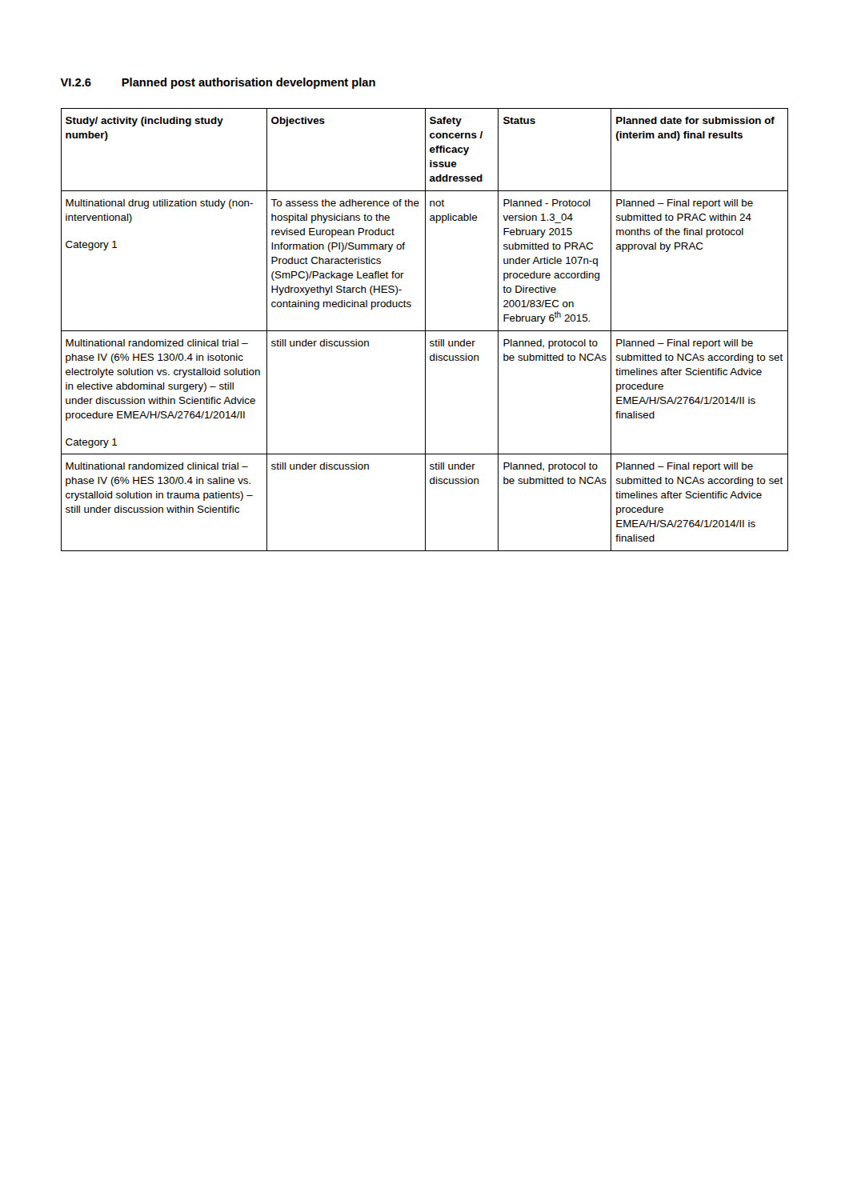VI.2.6 Planned post authorisation development plan
| Study/ activity (including study number) | Objectives | Safety concerns / efficacy issue addressed | Status | Planned date for submission of (interim and) final results |
| --- | --- | --- | --- | --- |
| Multinational drug utilization study (non-interventional) Category 1 | To assess the adherence of the hospital physicians to the revised European Product Information (PI)/Summary of Product Characteristics (SmPC)/Package Leaflet for Hydroxyethyl Starch (HES)-containing medicinal products | not applicable | Planned - Protocol version 1.3_04 February 2015 submitted to PRAC under Article 107n-q procedure according to Directive 2001/83/EC on February 6 th 2015. | Planned – Final report will be submitted to PRAC within 24 months of the final protocol approval by PRAC |
| Multinational randomized clinical trial – phase IV (6% HES 130/0.4 in isotonic electrolyte solution vs. crystalloid solution in elective abdominal surgery) – still under discussion within Scientific Advice procedure EMEA/H/SA/2764/1/2014/II Category 1 | still under discussion | still under discussion | Planned, protocol to be submitted to NCAs | Planned – Final report will be submitted to NCAs according to set timelines after Scientific Advice procedure EMEA/H/SA/2764/1/2014/II is finalised |
| Multinational randomized clinical trial – phase IV (6% HES 130/0.4 in saline vs. crystalloid solution in trauma patients) – still under discussion within Scientific | still under discussion | still under discussion | Planned, protocol to be submitted to NCAs | Planned – Final report will be submitted to NCAs according to set timelines after Scientific Advice procedure EMEA/H/SA/2764/1/2014/II is finalised |